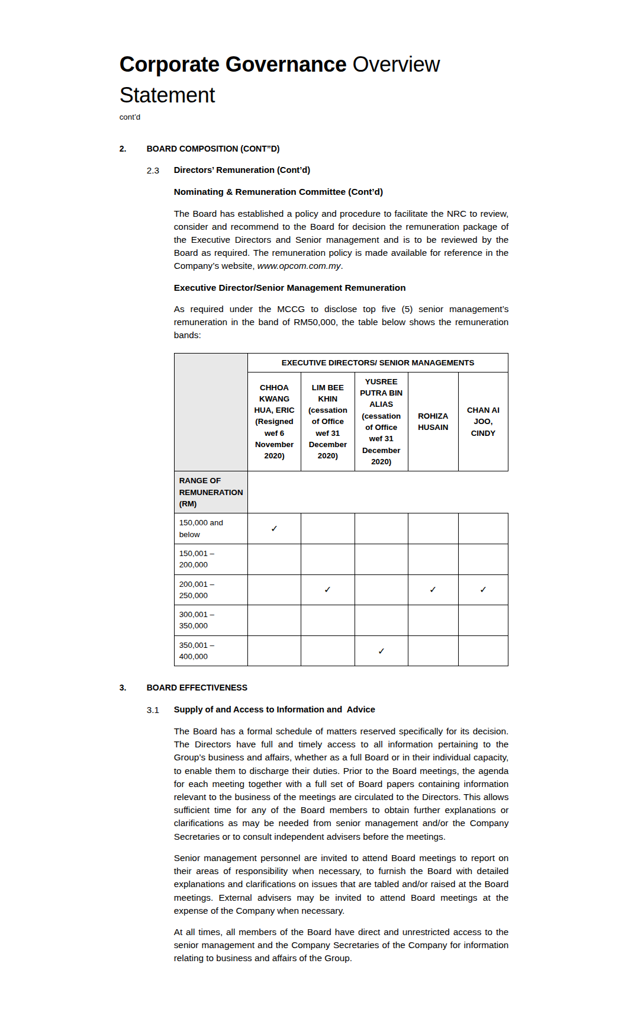Corporate Governance Overview Statement
cont’d
2. BOARD COMPOSITION (CONT”D)
2.3 Directors’ Remuneration (Cont’d)
Nominating & Remuneration Committee (Cont’d)
The Board has established a policy and procedure to facilitate the NRC to review, consider and recommend to the Board for decision the remuneration package of the Executive Directors and Senior management and is to be reviewed by the Board as required. The remuneration policy is made available for reference in the Company’s website, www.opcom.com.my.
Executive Director/Senior Management Remuneration
As required under the MCCG to disclose top five (5) senior management’s remuneration in the band of RM50,000, the table below shows the remuneration bands:
| | EXECUTIVE DIRECTORS/ SENIOR MANAGEMENTS |
| --- | --- |
| CHHOA KWANG HUA, ERIC (Resigned wef 6 November 2020) | LIM BEE KHIN (cessation of Office wef 31 December 2020) | YUSREE PUTRA BIN ALIAS (cessation of Office wef 31 December 2020) | ROHIZA HUSAIN | CHAN AI JOO, CINDY |
| RANGE OF REMUNERATION (RM) | |
| 150,000 and below | ✓ | | | | |
| 150,001 – 200,000 | | | | | |
| 200,001 – 250,000 | | ✓ | | ✓ | ✓ |
| 300,001 – 350,000 | | | | | |
| 350,001 – 400,000 | | | ✓ | | |
3. BOARD EFFECTIVENESS
3.1 Supply of and Access to Information and Advice
The Board has a formal schedule of matters reserved specifically for its decision. The Directors have full and timely access to all information pertaining to the Group’s business and affairs, whether as a full Board or in their individual capacity, to enable them to discharge their duties. Prior to the Board meetings, the agenda for each meeting together with a full set of Board papers containing information relevant to the business of the meetings are circulated to the Directors. This allows sufficient time for any of the Board members to obtain further explanations or clarifications as may be needed from senior management and/or the Company Secretaries or to consult independent advisers before the meetings.
Senior management personnel are invited to attend Board meetings to report on their areas of responsibility when necessary, to furnish the Board with detailed explanations and clarifications on issues that are tabled and/or raised at the Board meetings. External advisers may be invited to attend Board meetings at the expense of the Company when necessary.
At all times, all members of the Board have direct and unrestricted access to the senior management and the Company Secretaries of the Company for information relating to business and affairs of the Group.